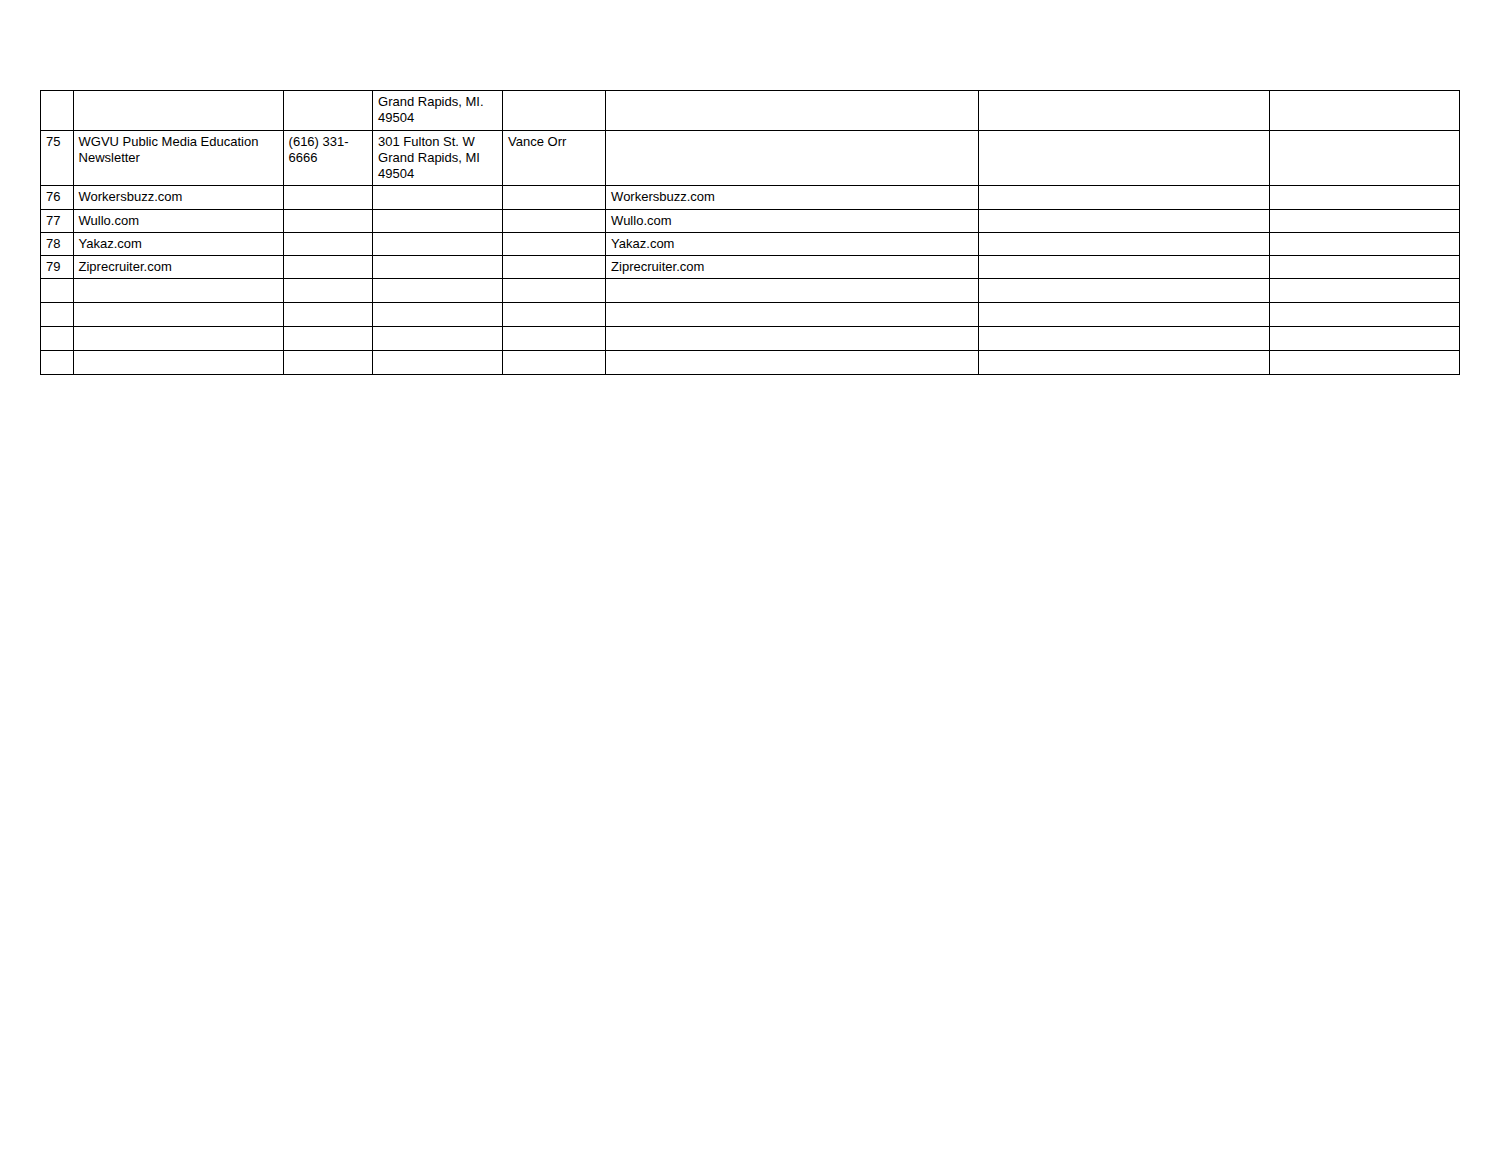| | | | Grand Rapids, MI. 49504 | | | | |
| 75 | WGVU Public Media Education Newsletter | (616) 331-6666 | 301 Fulton St. W Grand Rapids, MI 49504 | Vance Orr | | | |
| 76 | Workersbuzz.com | | | | Workersbuzz.com | | |
| 77 | Wullo.com | | | | Wullo.com | | |
| 78 | Yakaz.com | | | | Yakaz.com | | |
| 79 | Ziprecruiter.com | | | | Ziprecruiter.com | | |